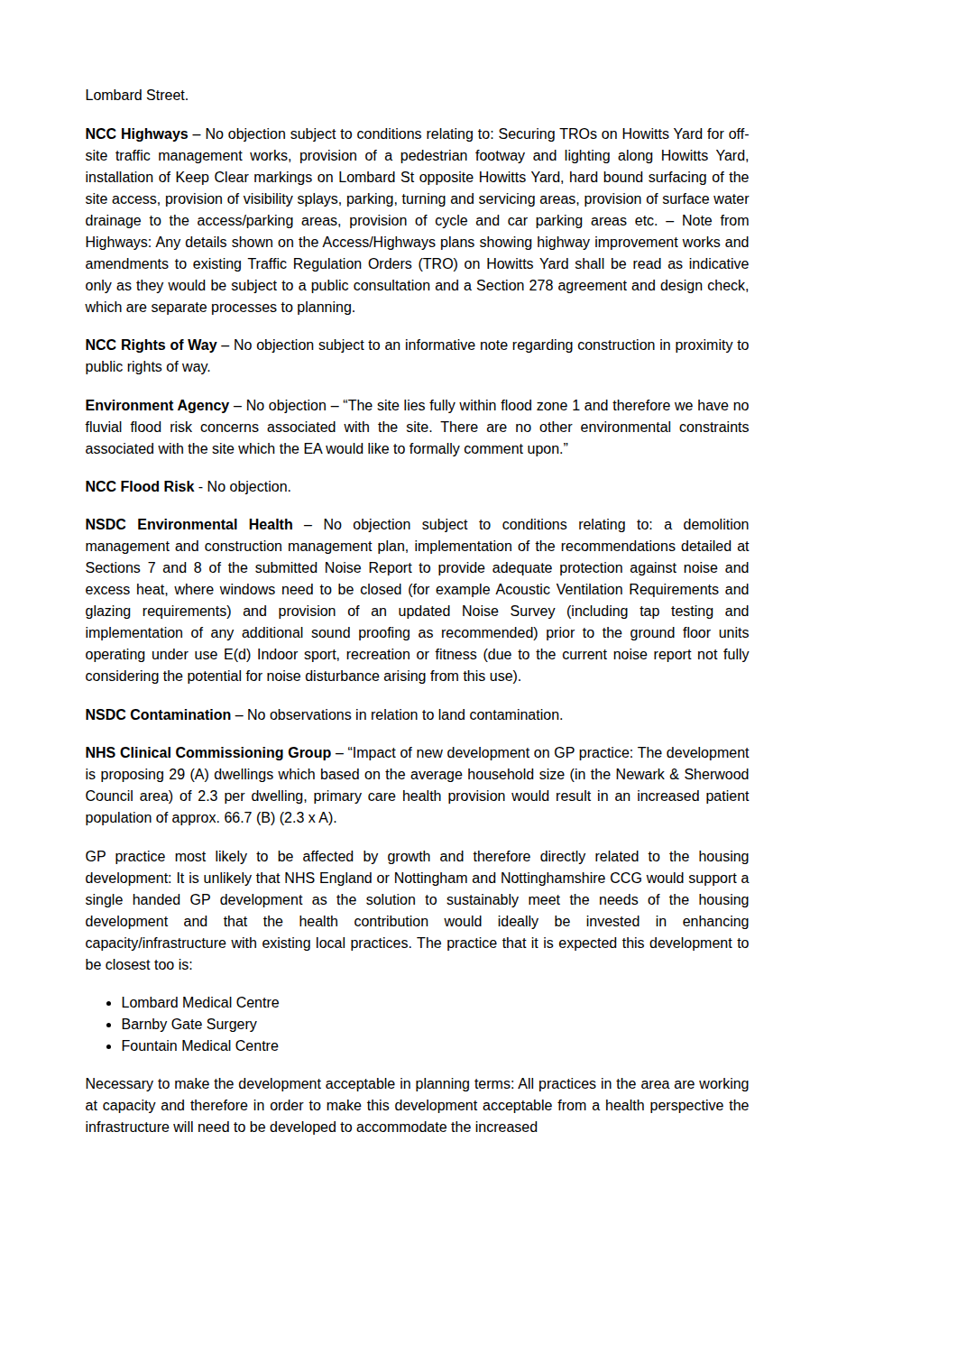Lombard Street.
NCC Highways – No objection subject to conditions relating to: Securing TROs on Howitts Yard for off-site traffic management works, provision of a pedestrian footway and lighting along Howitts Yard, installation of Keep Clear markings on Lombard St opposite Howitts Yard, hard bound surfacing of the site access, provision of visibility splays, parking, turning and servicing areas, provision of surface water drainage to the access/parking areas, provision of cycle and car parking areas etc. – Note from Highways: Any details shown on the Access/Highways plans showing highway improvement works and amendments to existing Traffic Regulation Orders (TRO) on Howitts Yard shall be read as indicative only as they would be subject to a public consultation and a Section 278 agreement and design check, which are separate processes to planning.
NCC Rights of Way – No objection subject to an informative note regarding construction in proximity to public rights of way.
Environment Agency – No objection – “The site lies fully within flood zone 1 and therefore we have no fluvial flood risk concerns associated with the site. There are no other environmental constraints associated with the site which the EA would like to formally comment upon.”
NCC Flood Risk - No objection.
NSDC Environmental Health – No objection subject to conditions relating to: a demolition management and construction management plan, implementation of the recommendations detailed at Sections 7 and 8 of the submitted Noise Report to provide adequate protection against noise and excess heat, where windows need to be closed (for example Acoustic Ventilation Requirements and glazing requirements) and provision of an updated Noise Survey (including tap testing and implementation of any additional sound proofing as recommended) prior to the ground floor units operating under use E(d) Indoor sport, recreation or fitness (due to the current noise report not fully considering the potential for noise disturbance arising from this use).
NSDC Contamination – No observations in relation to land contamination.
NHS Clinical Commissioning Group – “Impact of new development on GP practice: The development is proposing 29 (A) dwellings which based on the average household size (in the Newark & Sherwood Council area) of 2.3 per dwelling, primary care health provision would result in an increased patient population of approx. 66.7 (B) (2.3 x A).
GP practice most likely to be affected by growth and therefore directly related to the housing development: It is unlikely that NHS England or Nottingham and Nottinghamshire CCG would support a single handed GP development as the solution to sustainably meet the needs of the housing development and that the health contribution would ideally be invested in enhancing capacity/infrastructure with existing local practices. The practice that it is expected this development to be closest too is:
Lombard Medical Centre
Barnby Gate Surgery
Fountain Medical Centre
Necessary to make the development acceptable in planning terms: All practices in the area are working at capacity and therefore in order to make this development acceptable from a health perspective the infrastructure will need to be developed to accommodate the increased